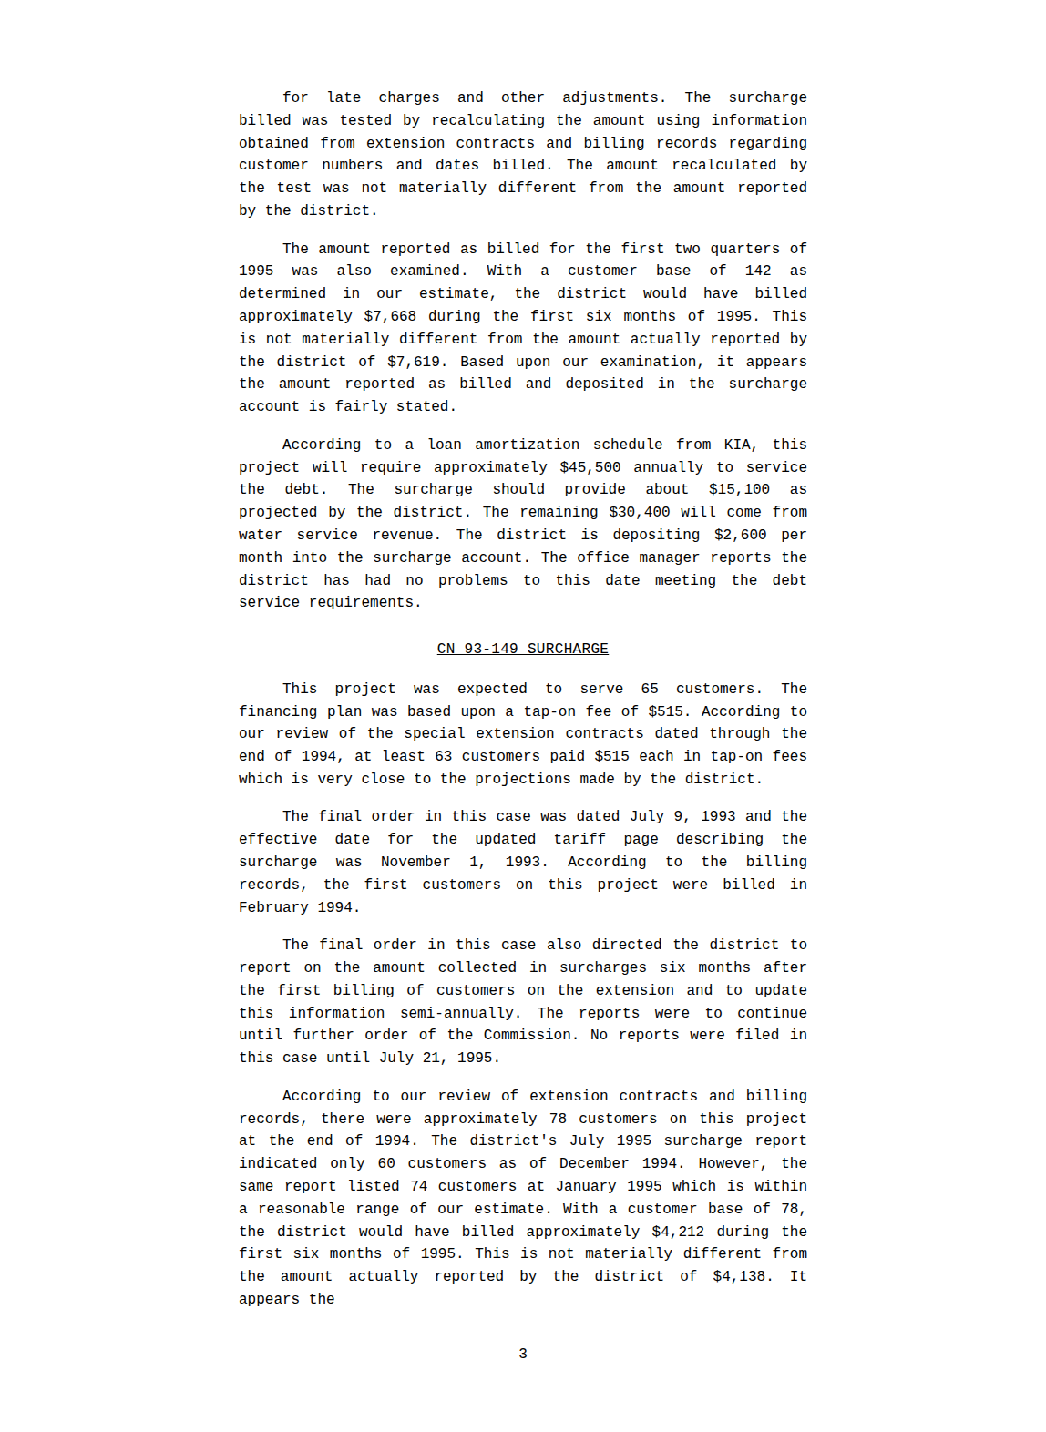for late charges and other adjustments. The surcharge billed was tested by recalculating the amount using information obtained from extension contracts and billing records regarding customer numbers and dates billed. The amount recalculated by the test was not materially different from the amount reported by the district.
The amount reported as billed for the first two quarters of 1995 was also examined. With a customer base of 142 as determined in our estimate, the district would have billed approximately $7,668 during the first six months of 1995. This is not materially different from the amount actually reported by the district of $7,619. Based upon our examination, it appears the amount reported as billed and deposited in the surcharge account is fairly stated.
According to a loan amortization schedule from KIA, this project will require approximately $45,500 annually to service the debt. The surcharge should provide about $15,100 as projected by the district. The remaining $30,400 will come from water service revenue. The district is depositing $2,600 per month into the surcharge account. The office manager reports the district has had no problems to this date meeting the debt service requirements.
CN 93-149 SURCHARGE
This project was expected to serve 65 customers. The financing plan was based upon a tap-on fee of $515. According to our review of the special extension contracts dated through the end of 1994, at least 63 customers paid $515 each in tap-on fees which is very close to the projections made by the district.
The final order in this case was dated July 9, 1993 and the effective date for the updated tariff page describing the surcharge was November 1, 1993. According to the billing records, the first customers on this project were billed in February 1994.
The final order in this case also directed the district to report on the amount collected in surcharges six months after the first billing of customers on the extension and to update this information semi-annually. The reports were to continue until further order of the Commission. No reports were filed in this case until July 21, 1995.
According to our review of extension contracts and billing records, there were approximately 78 customers on this project at the end of 1994. The district's July 1995 surcharge report indicated only 60 customers as of December 1994. However, the same report listed 74 customers at January 1995 which is within a reasonable range of our estimate. With a customer base of 78, the district would have billed approximately $4,212 during the first six months of 1995. This is not materially different from the amount actually reported by the district of $4,138. It appears the
3